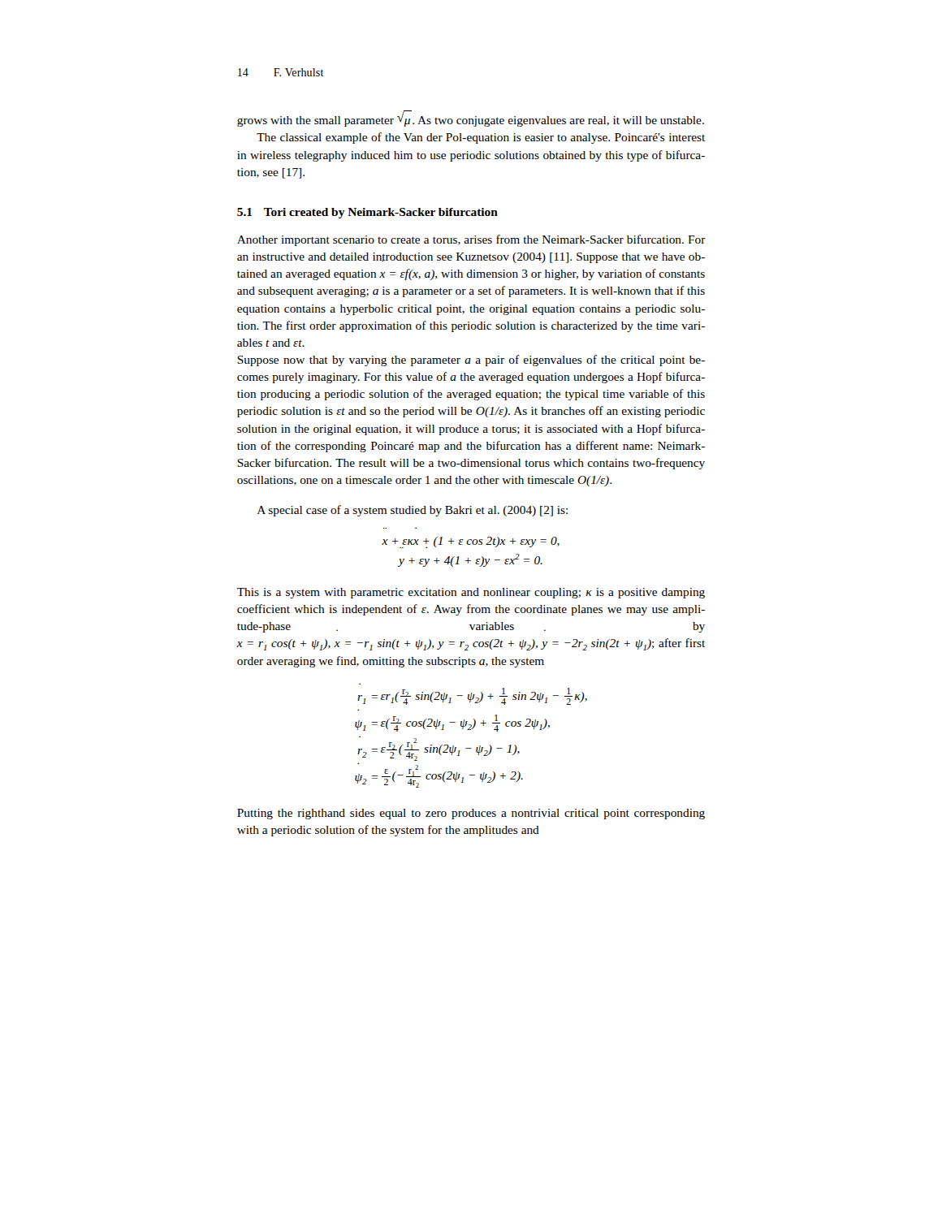14 F. Verhulst
grows with the small parameter μ. As two conjugate eigenvalues are real, it will be unstable.
The classical example of the Van der Pol-equation is easier to analyse. Poincaré's interest in wireless telegraphy induced him to use periodic solutions obtained by this type of bifurcation, see [17].
5.1 Tori created by Neimark-Sacker bifurcation
Another important scenario to create a torus, arises from the Neimark-Sacker bifurcation. For an instructive and detailed introduction see Kuznetsov (2004) [11]. Suppose that we have obtained an averaged equation x = εf(x, a), with dimension 3 or higher, by variation of constants and subsequent averaging; a is a parameter or a set of parameters. It is well-known that if this equation contains a hyperbolic critical point, the original equation contains a periodic solution. The first order approximation of this periodic solution is characterized by the time variables t and εt.
Suppose now that by varying the parameter a a pair of eigenvalues of the critical point becomes purely imaginary. For this value of a the averaged equation undergoes a Hopf bifurcation producing a periodic solution of the averaged equation; the typical time variable of this periodic solution is εt and so the period will be O(1/ε). As it branches off an existing periodic solution in the original equation, it will produce a torus; it is associated with a Hopf bifurcation of the corresponding Poincaré map and the bifurcation has a different name: Neimark-Sacker bifurcation. The result will be a two-dimensional torus which contains two-frequency oscillations, one on a timescale order 1 and the other with timescale O(1/ε).
A special case of a system studied by Bakri et al. (2004) [2] is:
x + εκx + (1 + ε cos 2t)x + εxy = 0, y + εy + 4(1 + ε)y − εx2 = 0.
This is a system with parametric excitation and nonlinear coupling; κ is a positive damping coefficient which is independent of ε. Away from the coordinate planes we may use amplitude-phase variables by x = r1 cos(t + ψ1), x = −r1 sin(t + ψ1), y = r2 cos(2t + ψ2), y = −2r2 sin(2t + ψ1); after first order averaging we find, omitting the subscripts a, the system
| r 1 | = | εr 1 ( r 2 4 sin(2ψ 1 − ψ 2 ) + 1 4 sin 2ψ 1 − 1 2 κ), |
| ψ 1 | = | ε( r 2 4 cos(2ψ 1 − ψ 2 ) + 1 4 cos 2ψ 1 ), |
| r 2 | = | ε r 2 2 ( r 1 2 4r 2 sin(2ψ 1 − ψ 2 ) − 1), |
| ψ 2 | = | ε 2 (− r 1 2 4r 2 cos(2ψ 1 − ψ 2 ) + 2). |
Putting the righthand sides equal to zero produces a nontrivial critical point corresponding with a periodic solution of the system for the amplitudes and